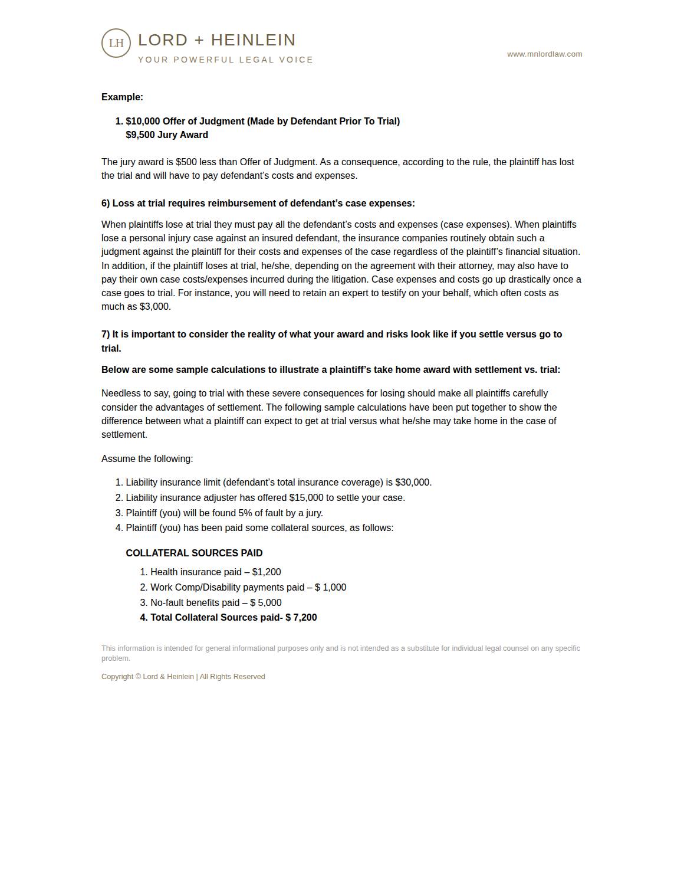LH
LORD + HEINLEIN
YOUR POWERFUL LEGAL VOICE
www.mnlordlaw.com
Example:
$10,000 Offer of Judgment (Made by Defendant Prior To Trial)
$9,500 Jury Award
The jury award is $500 less than Offer of Judgment. As a consequence, according to the rule, the plaintiff has lost the trial and will have to pay defendant’s costs and expenses.
6) Loss at trial requires reimbursement of defendant’s case expenses:
When plaintiffs lose at trial they must pay all the defendant’s costs and expenses (case expenses). When plaintiffs lose a personal injury case against an insured defendant, the insurance companies routinely obtain such a judgment against the plaintiff for their costs and expenses of the case regardless of the plaintiff’s financial situation. In addition, if the plaintiff loses at trial, he/she, depending on the agreement with their attorney, may also have to pay their own case costs/expenses incurred during the litigation. Case expenses and costs go up drastically once a case goes to trial. For instance, you will need to retain an expert to testify on your behalf, which often costs as much as $3,000.
7) It is important to consider the reality of what your award and risks look like if you settle versus go to trial.
Below are some sample calculations to illustrate a plaintiff’s take home award with settlement vs. trial:
Needless to say, going to trial with these severe consequences for losing should make all plaintiffs carefully consider the advantages of settlement. The following sample calculations have been put together to show the difference between what a plaintiff can expect to get at trial versus what he/she may take home in the case of settlement.
Assume the following:
Liability insurance limit (defendant’s total insurance coverage) is $30,000.
Liability insurance adjuster has offered $15,000 to settle your case.
Plaintiff (you) will be found 5% of fault by a jury.
Plaintiff (you) has been paid some collateral sources, as follows:
COLLATERAL SOURCES PAID
Health insurance paid – $1,200
Work Comp/Disability payments paid – $ 1,000
No-fault benefits paid – $ 5,000
Total Collateral Sources paid- $ 7,200
This information is intended for general informational purposes only and is not intended as a substitute for individual legal counsel on any specific problem.
Copyright © Lord & Heinlein | All Rights Reserved